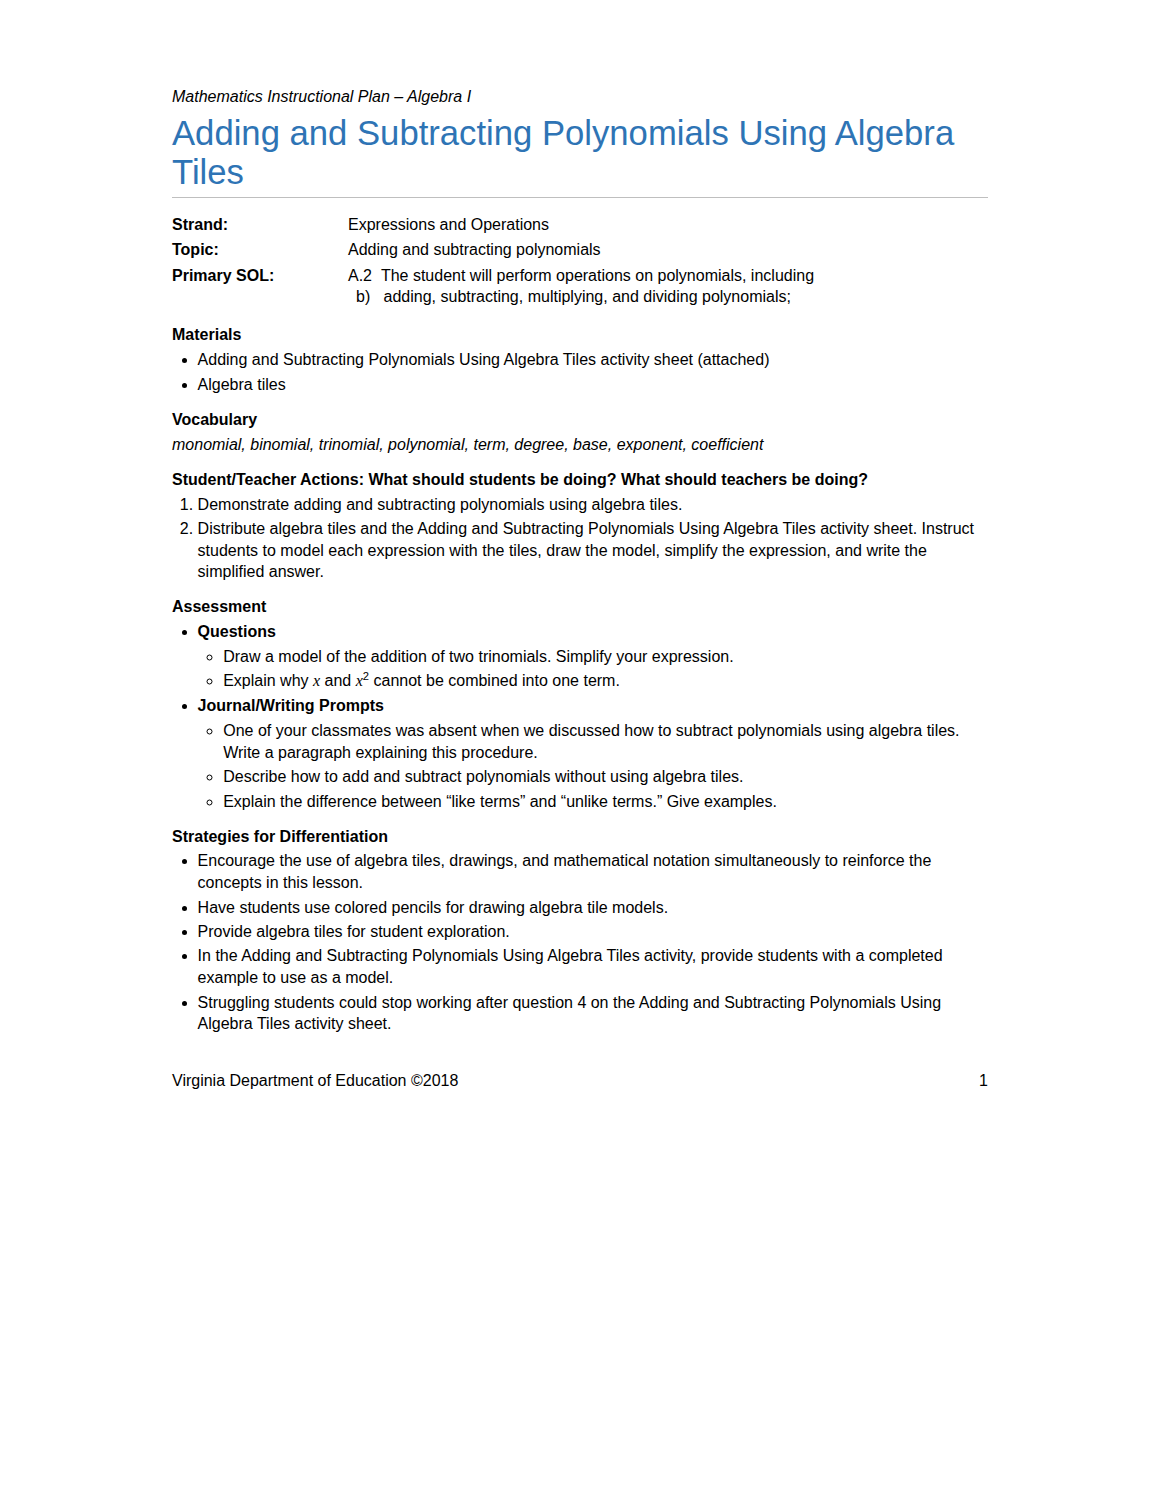Mathematics Instructional Plan – Algebra I
Adding and Subtracting Polynomials Using Algebra Tiles
| Strand: | Expressions and Operations |
| Topic: | Adding and subtracting polynomials |
| Primary SOL: | A.2 The student will perform operations on polynomials, including b) adding, subtracting, multiplying, and dividing polynomials; |
Materials
Adding and Subtracting Polynomials Using Algebra Tiles activity sheet (attached)
Algebra tiles
Vocabulary
monomial, binomial, trinomial, polynomial, term, degree, base, exponent, coefficient
Student/Teacher Actions: What should students be doing? What should teachers be doing?
Demonstrate adding and subtracting polynomials using algebra tiles.
Distribute algebra tiles and the Adding and Subtracting Polynomials Using Algebra Tiles activity sheet. Instruct students to model each expression with the tiles, draw the model, simplify the expression, and write the simplified answer.
Assessment
Questions
Draw a model of the addition of two trinomials. Simplify your expression.
Explain why x and x2 cannot be combined into one term.
Journal/Writing Prompts
One of your classmates was absent when we discussed how to subtract polynomials using algebra tiles. Write a paragraph explaining this procedure.
Describe how to add and subtract polynomials without using algebra tiles.
Explain the difference between “like terms” and “unlike terms.” Give examples.
Strategies for Differentiation
Encourage the use of algebra tiles, drawings, and mathematical notation simultaneously to reinforce the concepts in this lesson.
Have students use colored pencils for drawing algebra tile models.
Provide algebra tiles for student exploration.
In the Adding and Subtracting Polynomials Using Algebra Tiles activity, provide students with a completed example to use as a model.
Struggling students could stop working after question 4 on the Adding and Subtracting Polynomials Using Algebra Tiles activity sheet.
Virginia Department of Education ©2018 1